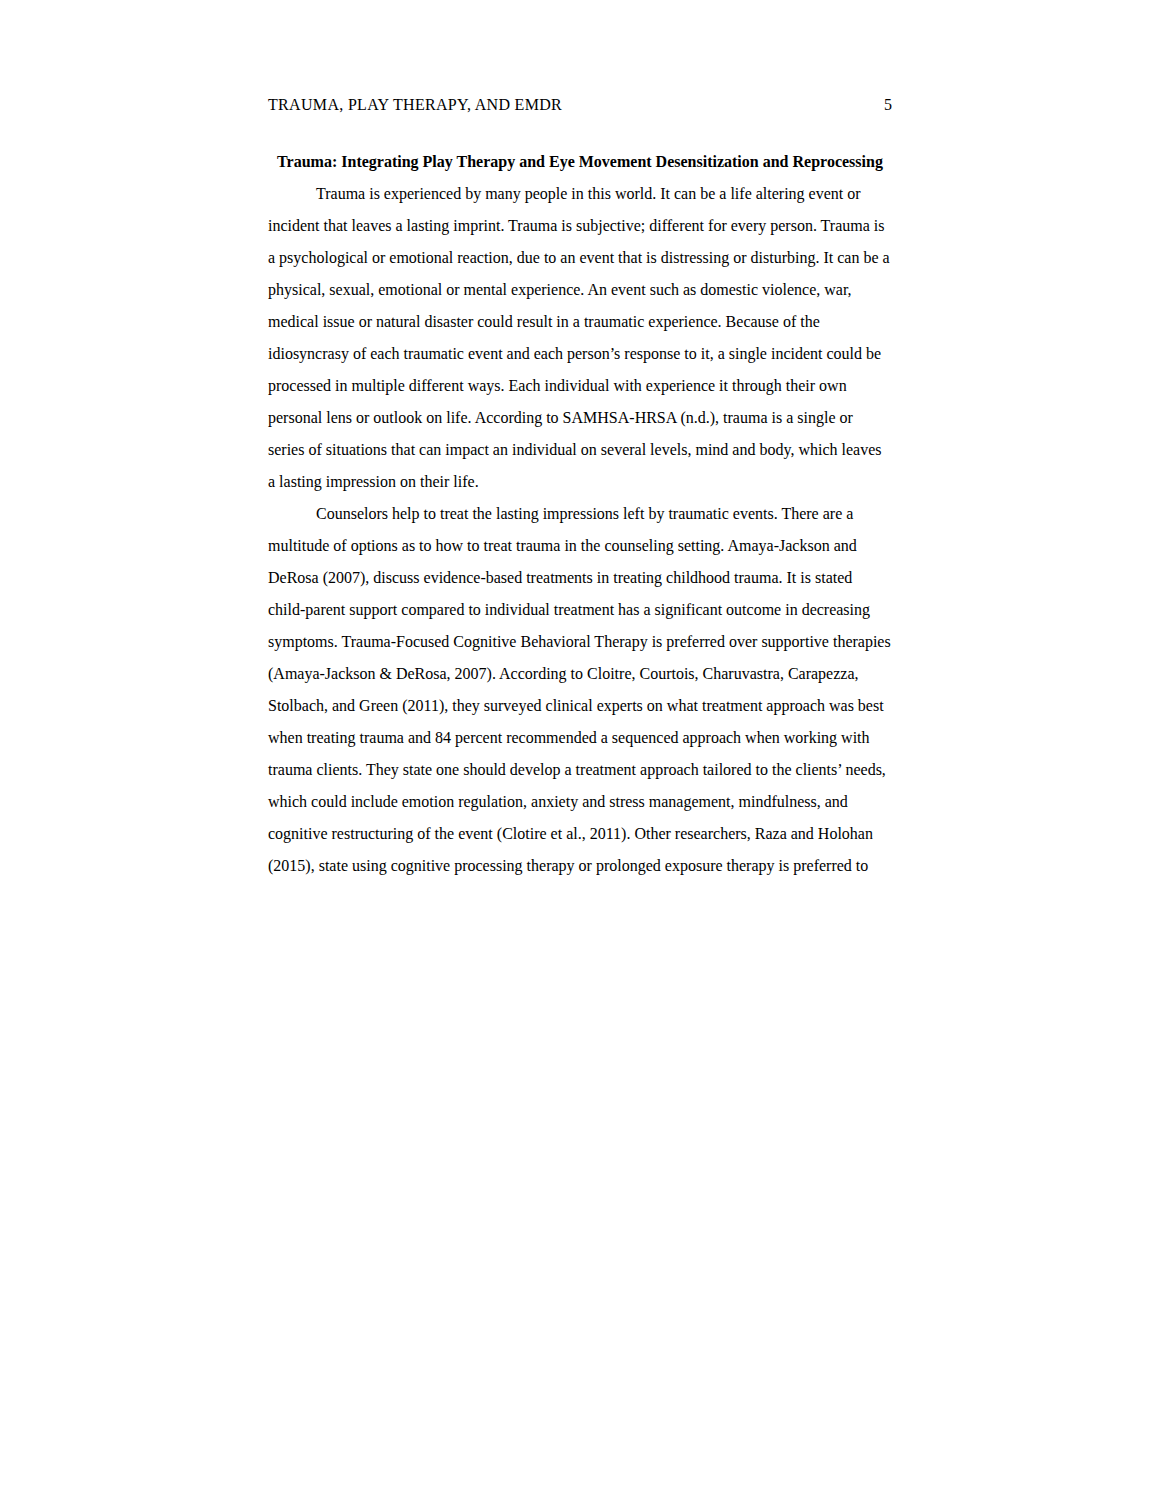Trauma, Play Therapy, and EMDR 5
Trauma: Integrating Play Therapy and Eye Movement Desensitization and Reprocessing
Trauma is experienced by many people in this world. It can be a life altering event or incident that leaves a lasting imprint. Trauma is subjective; different for every person. Trauma is a psychological or emotional reaction, due to an event that is distressing or disturbing. It can be a physical, sexual, emotional or mental experience. An event such as domestic violence, war, medical issue or natural disaster could result in a traumatic experience. Because of the idiosyncrasy of each traumatic event and each person’s response to it, a single incident could be processed in multiple different ways. Each individual with experience it through their own personal lens or outlook on life. According to SAMHSA-HRSA (n.d.), trauma is a single or series of situations that can impact an individual on several levels, mind and body, which leaves a lasting impression on their life.
Counselors help to treat the lasting impressions left by traumatic events. There are a multitude of options as to how to treat trauma in the counseling setting. Amaya-Jackson and DeRosa (2007), discuss evidence-based treatments in treating childhood trauma. It is stated child-parent support compared to individual treatment has a significant outcome in decreasing symptoms. Trauma-Focused Cognitive Behavioral Therapy is preferred over supportive therapies (Amaya-Jackson & DeRosa, 2007). According to Cloitre, Courtois, Charuvastra, Carapezza, Stolbach, and Green (2011), they surveyed clinical experts on what treatment approach was best when treating trauma and 84 percent recommended a sequenced approach when working with trauma clients. They state one should develop a treatment approach tailored to the clients’ needs, which could include emotion regulation, anxiety and stress management, mindfulness, and cognitive restructuring of the event (Clotire et al., 2011). Other researchers, Raza and Holohan (2015), state using cognitive processing therapy or prolonged exposure therapy is preferred to